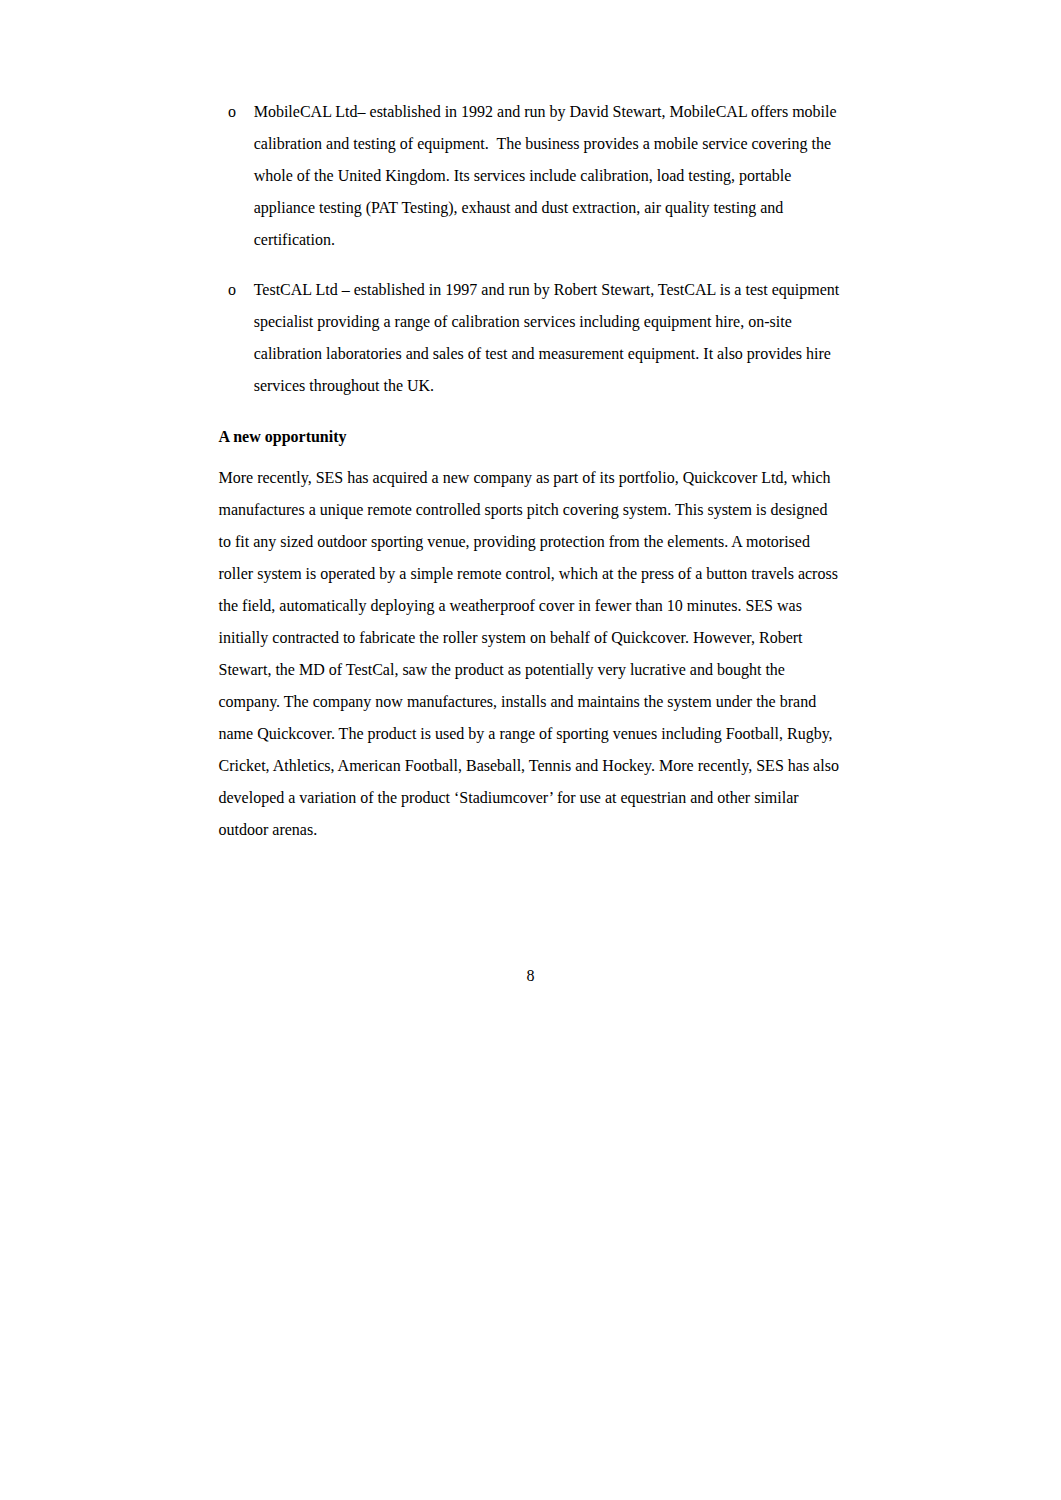MobileCAL Ltd– established in 1992 and run by David Stewart, MobileCAL offers mobile calibration and testing of equipment. The business provides a mobile service covering the whole of the United Kingdom. Its services include calibration, load testing, portable appliance testing (PAT Testing), exhaust and dust extraction, air quality testing and certification.
TestCAL Ltd – established in 1997 and run by Robert Stewart, TestCAL is a test equipment specialist providing a range of calibration services including equipment hire, on-site calibration laboratories and sales of test and measurement equipment. It also provides hire services throughout the UK.
A new opportunity
More recently, SES has acquired a new company as part of its portfolio, Quickcover Ltd, which manufactures a unique remote controlled sports pitch covering system. This system is designed to fit any sized outdoor sporting venue, providing protection from the elements. A motorised roller system is operated by a simple remote control, which at the press of a button travels across the field, automatically deploying a weatherproof cover in fewer than 10 minutes. SES was initially contracted to fabricate the roller system on behalf of Quickcover. However, Robert Stewart, the MD of TestCal, saw the product as potentially very lucrative and bought the company. The company now manufactures, installs and maintains the system under the brand name Quickcover. The product is used by a range of sporting venues including Football, Rugby, Cricket, Athletics, American Football, Baseball, Tennis and Hockey. More recently, SES has also developed a variation of the product ‘Stadiumcover’ for use at equestrian and other similar outdoor arenas.
8